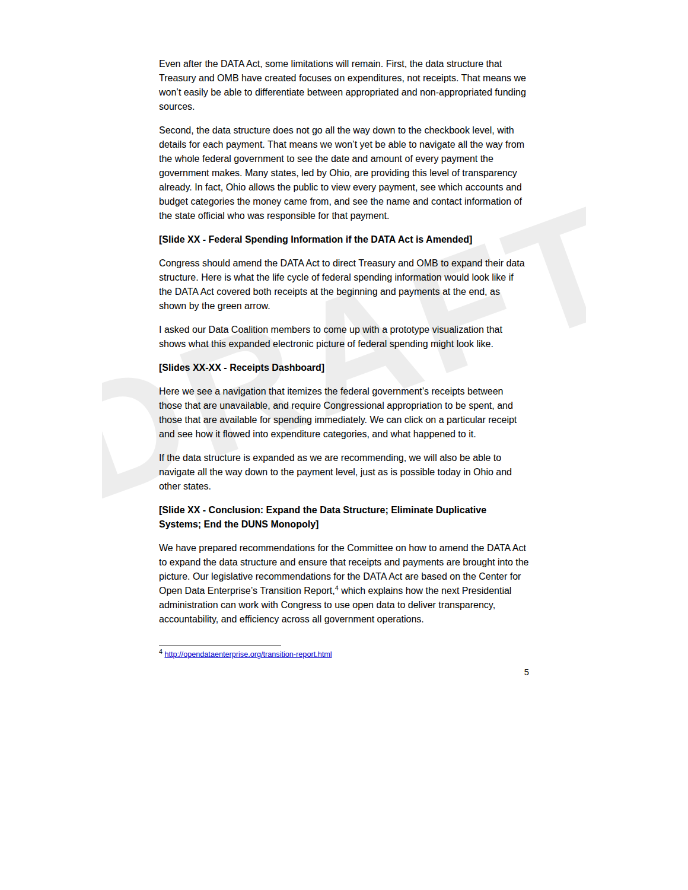DRAFT
Even after the DATA Act, some limitations will remain. First, the data structure that Treasury and OMB have created focuses on expenditures, not receipts. That means we won’t easily be able to differentiate between appropriated and non-appropriated funding sources.
Second, the data structure does not go all the way down to the checkbook level, with details for each payment. That means we won’t yet be able to navigate all the way from the whole federal government to see the date and amount of every payment the government makes. Many states, led by Ohio, are providing this level of transparency already. In fact, Ohio allows the public to view every payment, see which accounts and budget categories the money came from, and see the name and contact information of the state official who was responsible for that payment.
[Slide XX - Federal Spending Information if the DATA Act is Amended]
Congress should amend the DATA Act to direct Treasury and OMB to expand their data structure. Here is what the life cycle of federal spending information would look like if the DATA Act covered both receipts at the beginning and payments at the end, as shown by the green arrow.
I asked our Data Coalition members to come up with a prototype visualization that shows what this expanded electronic picture of federal spending might look like.
[Slides XX-XX - Receipts Dashboard]
Here we see a navigation that itemizes the federal government’s receipts between those that are unavailable, and require Congressional appropriation to be spent, and those that are available for spending immediately. We can click on a particular receipt and see how it flowed into expenditure categories, and what happened to it.
If the data structure is expanded as we are recommending, we will also be able to navigate all the way down to the payment level, just as is possible today in Ohio and other states.
[Slide XX - Conclusion: Expand the Data Structure; Eliminate Duplicative Systems; End the DUNS Monopoly]
We have prepared recommendations for the Committee on how to amend the DATA Act to expand the data structure and ensure that receipts and payments are brought into the picture. Our legislative recommendations for the DATA Act are based on the Center for Open Data Enterprise’s Transition Report,4 which explains how the next Presidential administration can work with Congress to use open data to deliver transparency, accountability, and efficiency across all government operations.
4 http://opendataenterprise.org/transition-report.html
5